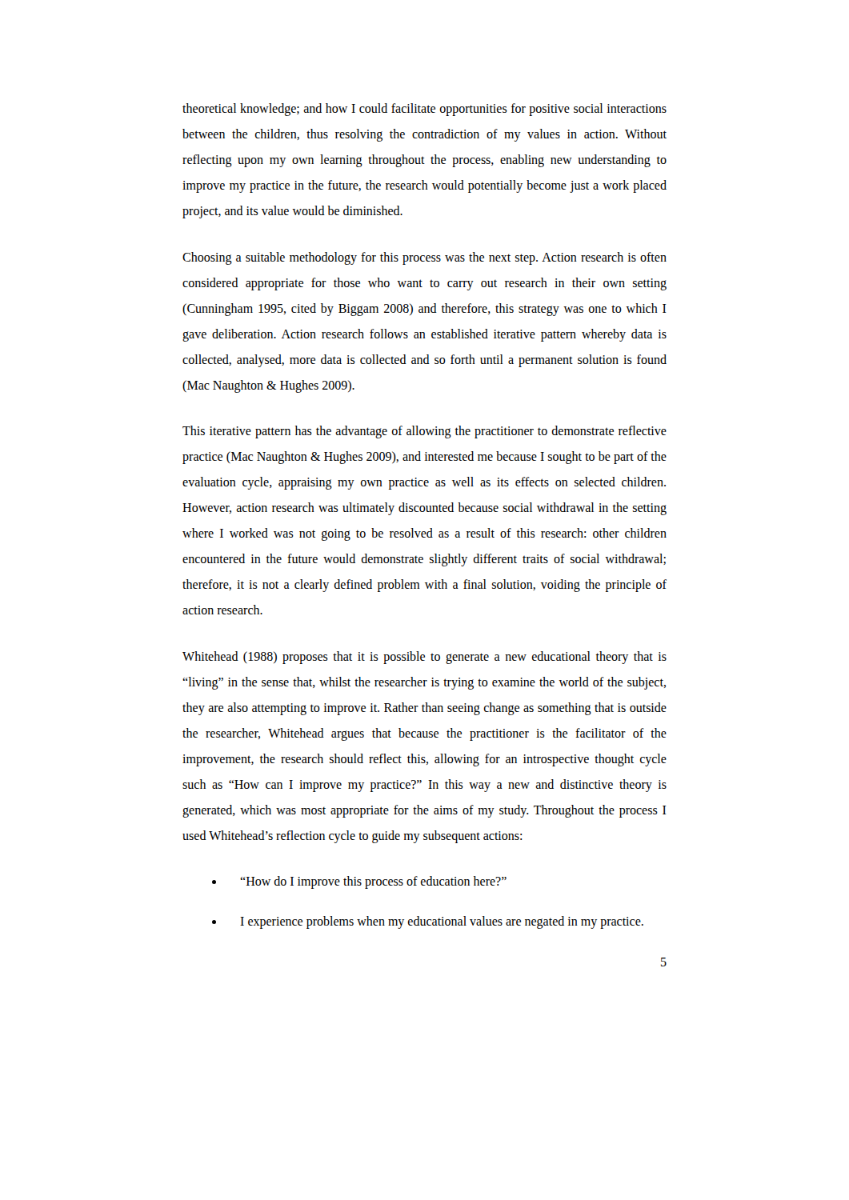theoretical knowledge; and how I could facilitate opportunities for positive social interactions between the children, thus resolving the contradiction of my values in action. Without reflecting upon my own learning throughout the process, enabling new understanding to improve my practice in the future, the research would potentially become just a work placed project, and its value would be diminished.
Choosing a suitable methodology for this process was the next step. Action research is often considered appropriate for those who want to carry out research in their own setting (Cunningham 1995, cited by Biggam 2008) and therefore, this strategy was one to which I gave deliberation. Action research follows an established iterative pattern whereby data is collected, analysed, more data is collected and so forth until a permanent solution is found (Mac Naughton & Hughes 2009).
This iterative pattern has the advantage of allowing the practitioner to demonstrate reflective practice (Mac Naughton & Hughes 2009), and interested me because I sought to be part of the evaluation cycle, appraising my own practice as well as its effects on selected children. However, action research was ultimately discounted because social withdrawal in the setting where I worked was not going to be resolved as a result of this research: other children encountered in the future would demonstrate slightly different traits of social withdrawal; therefore, it is not a clearly defined problem with a final solution, voiding the principle of action research.
Whitehead (1988) proposes that it is possible to generate a new educational theory that is “living” in the sense that, whilst the researcher is trying to examine the world of the subject, they are also attempting to improve it. Rather than seeing change as something that is outside the researcher, Whitehead argues that because the practitioner is the facilitator of the improvement, the research should reflect this, allowing for an introspective thought cycle such as “How can I improve my practice?” In this way a new and distinctive theory is generated, which was most appropriate for the aims of my study. Throughout the process I used Whitehead’s reflection cycle to guide my subsequent actions:
“How do I improve this process of education here?”
I experience problems when my educational values are negated in my practice.
5